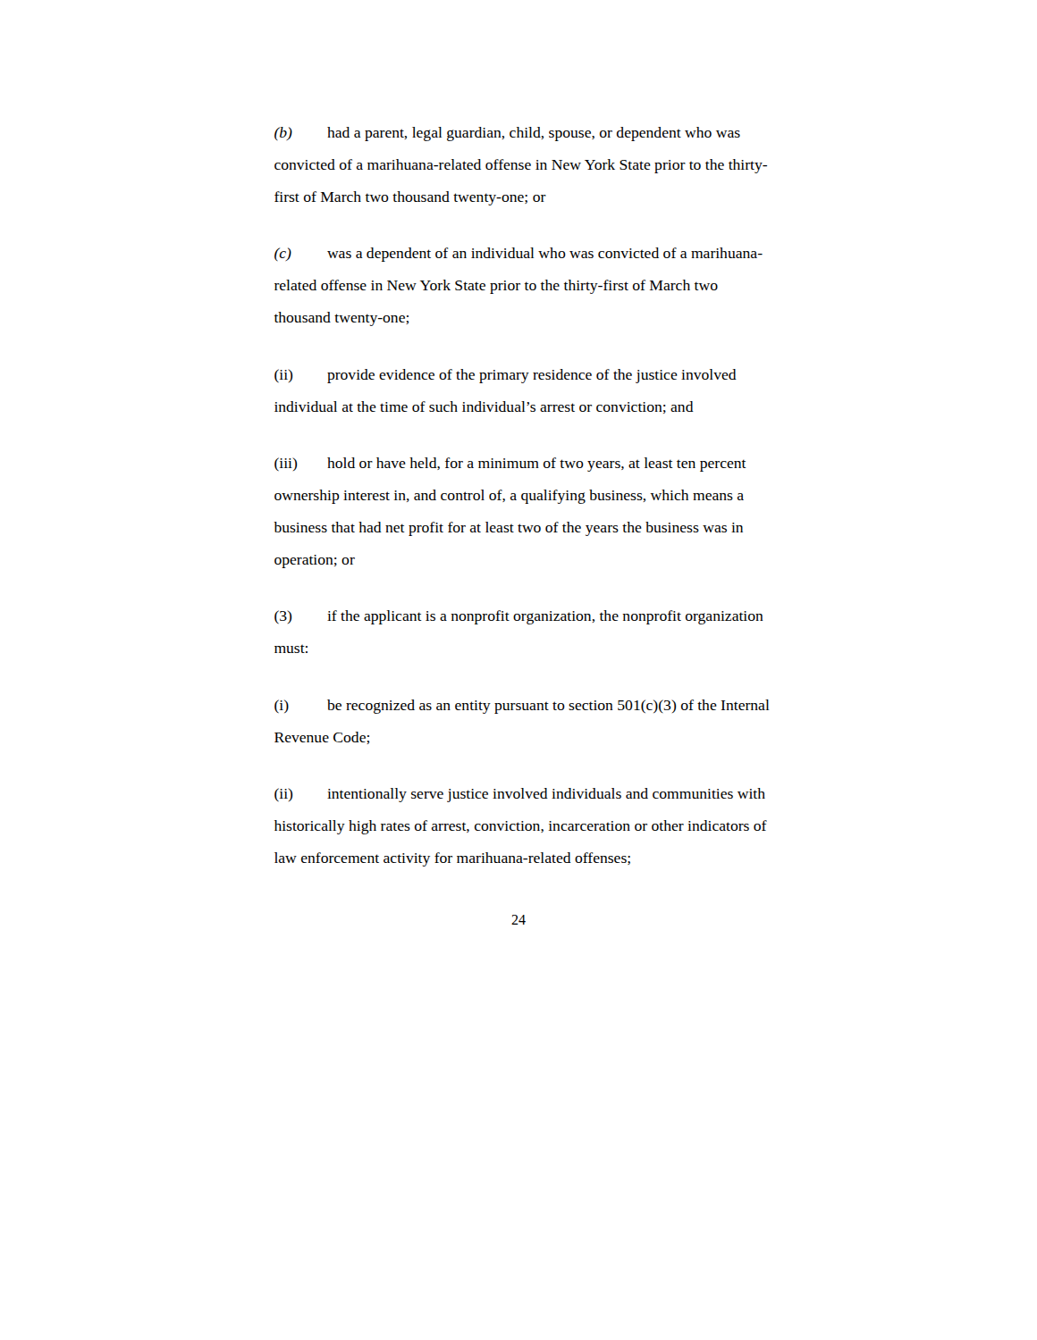(b) had a parent, legal guardian, child, spouse, or dependent who was convicted of a marihuana-related offense in New York State prior to the thirty-first of March two thousand twenty-one; or
(c) was a dependent of an individual who was convicted of a marihuana-related offense in New York State prior to the thirty-first of March two thousand twenty-one;
(ii) provide evidence of the primary residence of the justice involved individual at the time of such individual’s arrest or conviction; and
(iii) hold or have held, for a minimum of two years, at least ten percent ownership interest in, and control of, a qualifying business, which means a business that had net profit for at least two of the years the business was in operation; or
(3) if the applicant is a nonprofit organization, the nonprofit organization must:
(i) be recognized as an entity pursuant to section 501(c)(3) of the Internal Revenue Code;
(ii) intentionally serve justice involved individuals and communities with historically high rates of arrest, conviction, incarceration or other indicators of law enforcement activity for marihuana-related offenses;
24